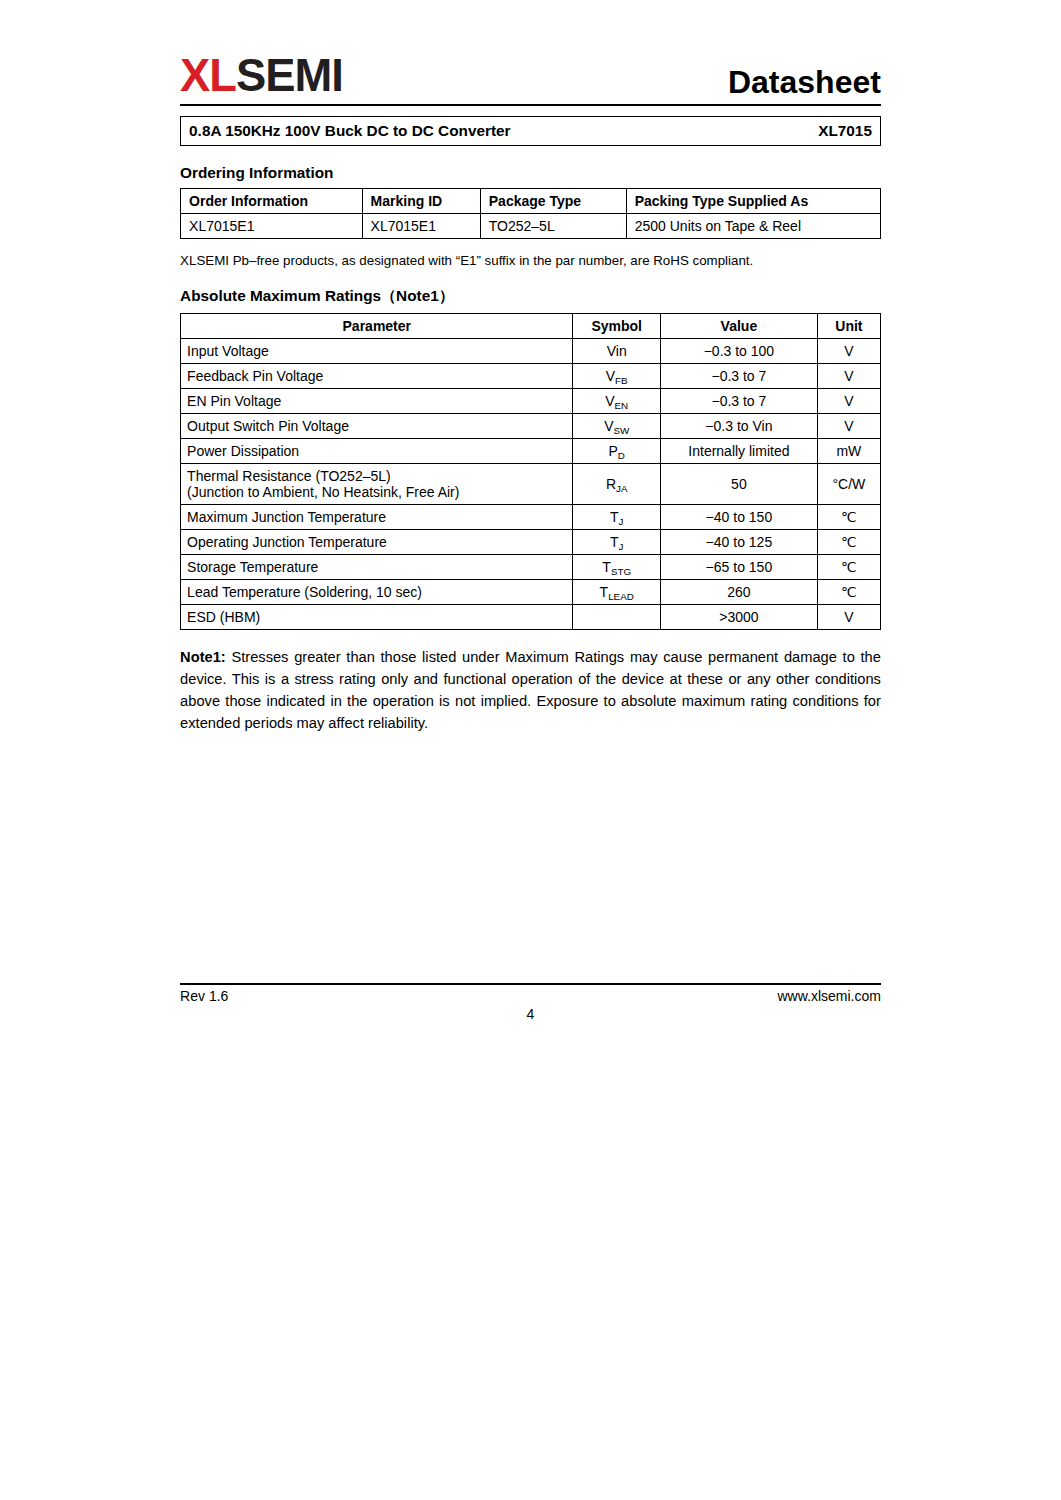XL SEMI
Datasheet
0.8A 150KHz 100V Buck DC to DC Converter XL7015
Ordering Information
| Order Information | Marking ID | Package Type | Packing Type Supplied As |
| --- | --- | --- | --- |
| XL7015E1 | XL7015E1 | TO252–5L | 2500 Units on Tape & Reel |
XLSEMI Pb–free products, as designated with “E1” suffix in the par number, are RoHS compliant.
Absolute Maximum Ratings（Note1）
| Parameter | Symbol | Value | Unit |
| --- | --- | --- | --- |
| Input Voltage | Vin | −0.3 to 100 | V |
| Feedback Pin Voltage | V FB | −0.3 to 7 | V |
| EN Pin Voltage | V EN | −0.3 to 7 | V |
| Output Switch Pin Voltage | V SW | −0.3 to Vin | V |
| Power Dissipation | P D | Internally limited | mW |
| Thermal Resistance (TO252–5L) (Junction to Ambient, No Heatsink, Free Air) | R JA | 50 | °C/W |
| Maximum Junction Temperature | T J | −40 to 150 | ℃ |
| Operating Junction Temperature | T J | −40 to 125 | ℃ |
| Storage Temperature | T STG | −65 to 150 | ℃ |
| Lead Temperature (Soldering, 10 sec) | T LEAD | 260 | ℃ |
| ESD (HBM) | | >3000 | V |
Note1: Stresses greater than those listed under Maximum Ratings may cause permanent damage to the device. This is a stress rating only and functional operation of the device at these or any other conditions above those indicated in the operation is not implied. Exposure to absolute maximum rating conditions for extended periods may affect reliability.
Rev 1.6 www.xlsemi.com
4